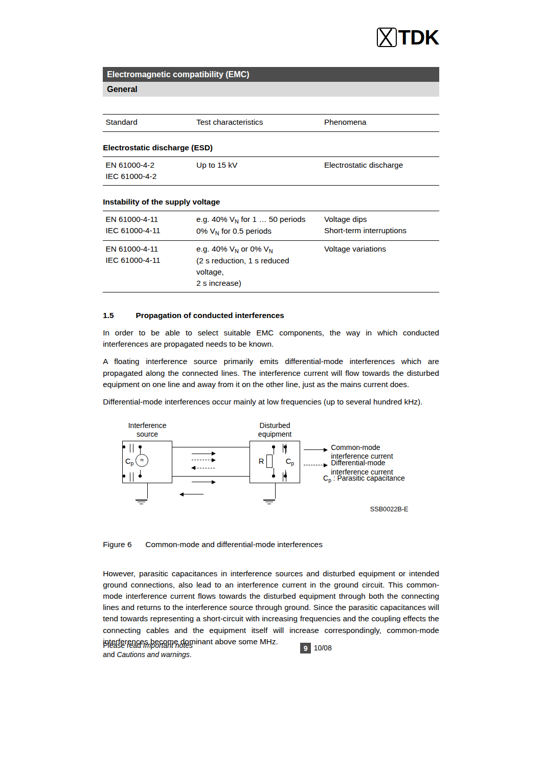TDK
Electromagnetic compatibility (EMC)
General
| Standard | Test characteristics | Phenomena |
Electrostatic discharge (ESD)
| EN 61000-4-2 IEC 61000-4-2 | Up to 15 kV | Electrostatic discharge |
Instability of the supply voltage
| EN 61000-4-11 IEC 61000-4-11 | e.g. 40% V N for 1 … 50 periods 0% V N for 0.5 periods | Voltage dips Short-term interruptions |
| EN 61000-4-11 IEC 61000-4-11 | e.g. 40% V N or 0% V N (2 s reduction, 1 s reduced voltage, 2 s increase) | Voltage variations |
1.5 Propagation of conducted interferences
In order to be able to select suitable EMC components, the way in which conducted interferences are propagated needs to be known.
A floating interference source primarily emits differential-mode interferences which are propagated along the connected lines. The interference current will flow towards the disturbed equipment on one line and away from it on the other line, just as the mains current does.
Differential-mode interferences occur mainly at low frequencies (up to several hundred kHz).
Interference
source
Disturbed
equipment
≈
Cp
R
Cp
Common-mode
interference current
Differential-mode
interference current
Cp : Parasitic capacitance
SSB0022B-E
Figure 6 Common-mode and differential-mode interferences
However, parasitic capacitances in interference sources and disturbed equipment or intended ground connections, also lead to an interference current in the ground circuit. This common-mode interference current flows towards the disturbed equipment through both the connecting lines and returns to the interference source through ground. Since the parasitic capacitances will tend towards representing a short-circuit with increasing frequencies and the coupling effects the connecting cables and the equipment itself will increase correspondingly, common-mode interferences become dominant above some MHz.
Please read Important notes
and Cautions and warnings.
910/08